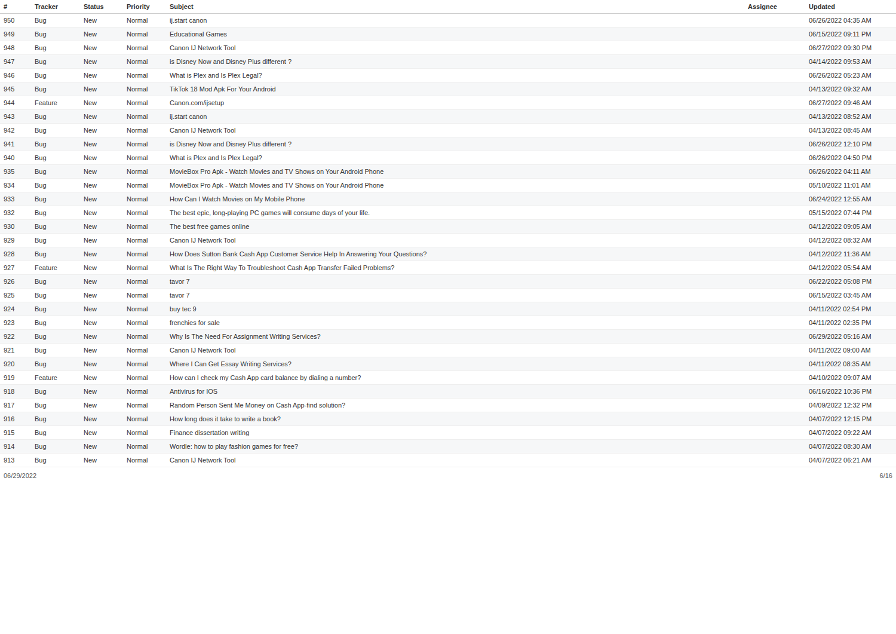| # | Tracker | Status | Priority | Subject | Assignee | Updated |
| --- | --- | --- | --- | --- | --- | --- |
| 950 | Bug | New | Normal | ij.start canon | | 06/26/2022 04:35 AM |
| 949 | Bug | New | Normal | Educational Games | | 06/15/2022 09:11 PM |
| 948 | Bug | New | Normal | Canon IJ Network Tool | | 06/27/2022 09:30 PM |
| 947 | Bug | New | Normal | is Disney Now and Disney Plus different ? | | 04/14/2022 09:53 AM |
| 946 | Bug | New | Normal | What is Plex and Is Plex Legal? | | 06/26/2022 05:23 AM |
| 945 | Bug | New | Normal | TikTok 18 Mod Apk For Your Android | | 04/13/2022 09:32 AM |
| 944 | Feature | New | Normal | Canon.com/ijsetup | | 06/27/2022 09:46 AM |
| 943 | Bug | New | Normal | ij.start canon | | 04/13/2022 08:52 AM |
| 942 | Bug | New | Normal | Canon IJ Network Tool | | 04/13/2022 08:45 AM |
| 941 | Bug | New | Normal | is Disney Now and Disney Plus different ? | | 06/26/2022 12:10 PM |
| 940 | Bug | New | Normal | What is Plex and Is Plex Legal? | | 06/26/2022 04:50 PM |
| 935 | Bug | New | Normal | MovieBox Pro Apk - Watch Movies and TV Shows on Your Android Phone | | 06/26/2022 04:11 AM |
| 934 | Bug | New | Normal | MovieBox Pro Apk - Watch Movies and TV Shows on Your Android Phone | | 05/10/2022 11:01 AM |
| 933 | Bug | New | Normal | How Can I Watch Movies on My Mobile Phone | | 06/24/2022 12:55 AM |
| 932 | Bug | New | Normal | The best epic, long-playing PC games will consume days of your life. | | 05/15/2022 07:44 PM |
| 930 | Bug | New | Normal | The best free games online | | 04/12/2022 09:05 AM |
| 929 | Bug | New | Normal | Canon IJ Network Tool | | 04/12/2022 08:32 AM |
| 928 | Bug | New | Normal | How Does Sutton Bank Cash App Customer Service Help In Answering Your Questions? | | 04/12/2022 11:36 AM |
| 927 | Feature | New | Normal | What Is The Right Way To Troubleshoot Cash App Transfer Failed Problems? | | 04/12/2022 05:54 AM |
| 926 | Bug | New | Normal | tavor 7 | | 06/22/2022 05:08 PM |
| 925 | Bug | New | Normal | tavor 7 | | 06/15/2022 03:45 AM |
| 924 | Bug | New | Normal | buy tec 9 | | 04/11/2022 02:54 PM |
| 923 | Bug | New | Normal | frenchies for sale | | 04/11/2022 02:35 PM |
| 922 | Bug | New | Normal | Why Is The Need For Assignment Writing Services? | | 06/29/2022 05:16 AM |
| 921 | Bug | New | Normal | Canon IJ Network Tool | | 04/11/2022 09:00 AM |
| 920 | Bug | New | Normal | Where I Can Get Essay Writing Services? | | 04/11/2022 08:35 AM |
| 919 | Feature | New | Normal | How can I check my Cash App card balance by dialing a number? | | 04/10/2022 09:07 AM |
| 918 | Bug | New | Normal | Antivirus for IOS | | 06/16/2022 10:36 PM |
| 917 | Bug | New | Normal | Random Person Sent Me Money on Cash App-find solution? | | 04/09/2022 12:32 PM |
| 916 | Bug | New | Normal | How long does it take to write a book? | | 04/07/2022 12:15 PM |
| 915 | Bug | New | Normal | Finance dissertation writing | | 04/07/2022 09:22 AM |
| 914 | Bug | New | Normal | Wordle: how to play fashion games for free? | | 04/07/2022 08:30 AM |
| 913 | Bug | New | Normal | Canon IJ Network Tool | | 04/07/2022 06:21 AM |
| 06/29/2022 | 6/16 |